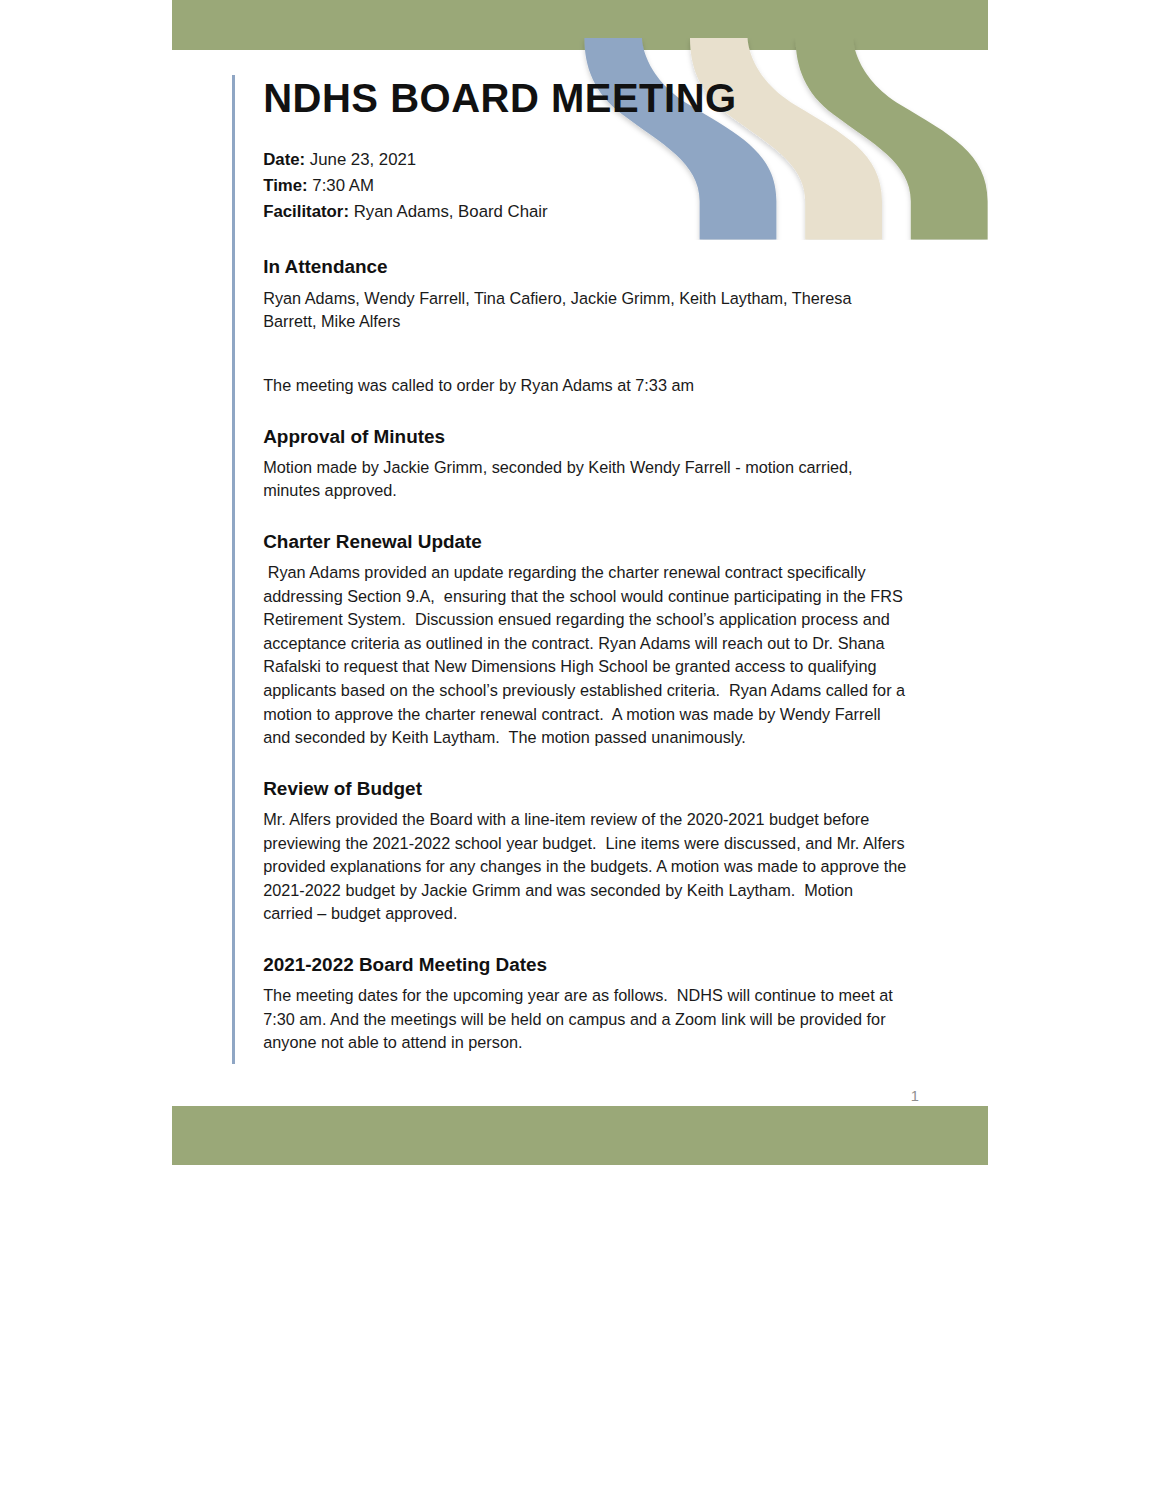NDHS BOARD MEETING
Date: June 23, 2021
Time: 7:30 AM
Facilitator: Ryan Adams, Board Chair
In Attendance
Ryan Adams, Wendy Farrell, Tina Cafiero, Jackie Grimm, Keith Laytham, Theresa Barrett, Mike Alfers
The meeting was called to order by Ryan Adams at 7:33 am
Approval of Minutes
Motion made by Jackie Grimm, seconded by Keith Wendy Farrell - motion carried, minutes approved.
Charter Renewal Update
Ryan Adams provided an update regarding the charter renewal contract specifically addressing Section 9.A, ensuring that the school would continue participating in the FRS Retirement System. Discussion ensued regarding the school’s application process and acceptance criteria as outlined in the contract. Ryan Adams will reach out to Dr. Shana Rafalski to request that New Dimensions High School be granted access to qualifying applicants based on the school’s previously established criteria. Ryan Adams called for a motion to approve the charter renewal contract. A motion was made by Wendy Farrell and seconded by Keith Laytham. The motion passed unanimously.
Review of Budget
Mr. Alfers provided the Board with a line-item review of the 2020-2021 budget before previewing the 2021-2022 school year budget. Line items were discussed, and Mr. Alfers provided explanations for any changes in the budgets. A motion was made to approve the 2021-2022 budget by Jackie Grimm and was seconded by Keith Laytham. Motion carried – budget approved.
2021-2022 Board Meeting Dates
The meeting dates for the upcoming year are as follows. NDHS will continue to meet at 7:30 am. And the meetings will be held on campus and a Zoom link will be provided for anyone not able to attend in person.
1